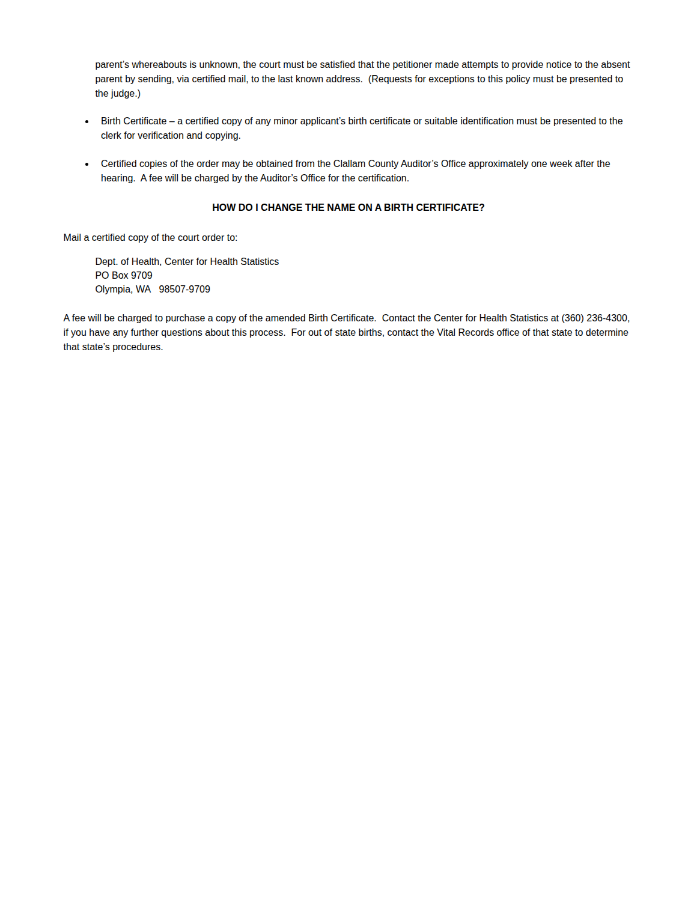parent’s whereabouts is unknown, the court must be satisfied that the petitioner made attempts to provide notice to the absent parent by sending, via certified mail, to the last known address. (Requests for exceptions to this policy must be presented to the judge.)
Birth Certificate – a certified copy of any minor applicant’s birth certificate or suitable identification must be presented to the clerk for verification and copying.
Certified copies of the order may be obtained from the Clallam County Auditor’s Office approximately one week after the hearing. A fee will be charged by the Auditor’s Office for the certification.
HOW DO I CHANGE THE NAME ON A BIRTH CERTIFICATE?
Mail a certified copy of the court order to:
Dept. of Health, Center for Health Statistics
PO Box 9709
Olympia, WA 98507-9709
A fee will be charged to purchase a copy of the amended Birth Certificate. Contact the Center for Health Statistics at (360) 236-4300, if you have any further questions about this process. For out of state births, contact the Vital Records office of that state to determine that state’s procedures.